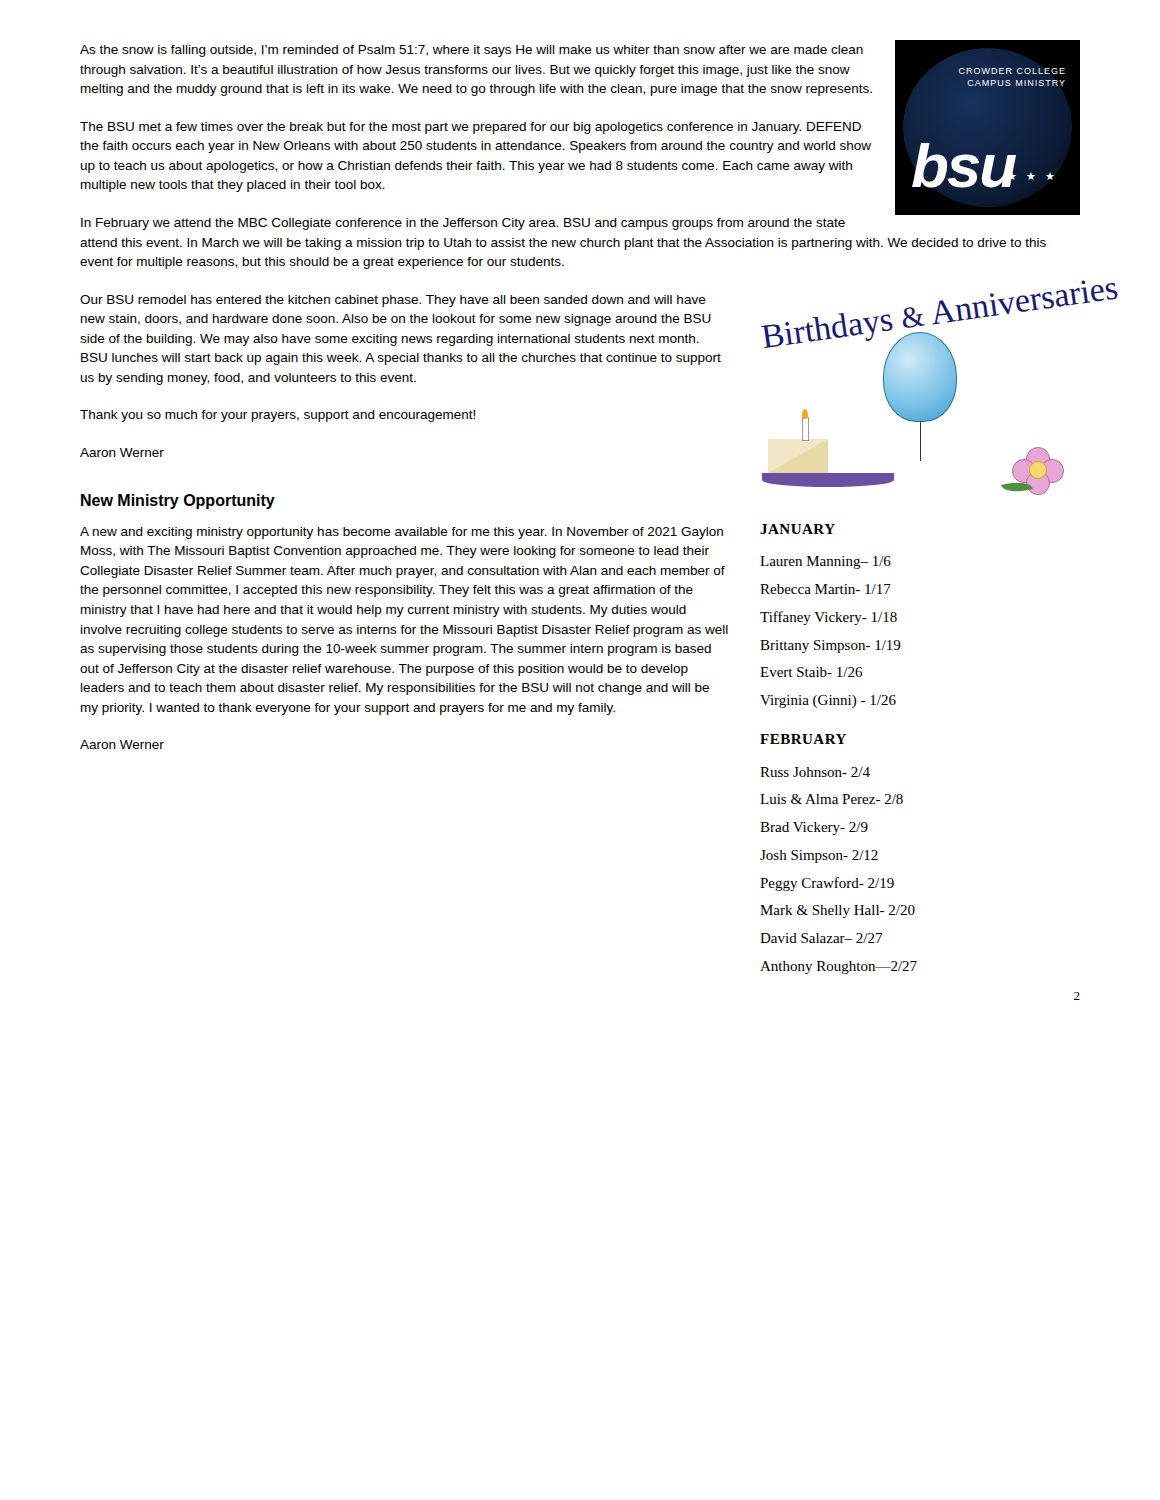CROWDER COLLEGE
CAMPUS MINISTRY
bsu
★ ★ ★
As the snow is falling outside, I’m reminded of Psalm 51:7, where it says He will make us whiter than snow after we are made clean through salvation. It’s a beautiful illustration of how Jesus transforms our lives. But we quickly forget this image, just like the snow melting and the muddy ground that is left in its wake. We need to go through life with the clean, pure image that the snow represents.
The BSU met a few times over the break but for the most part we prepared for our big apologetics conference in January. DEFEND the faith occurs each year in New Orleans with about 250 students in attendance. Speakers from around the country and world show up to teach us about apologetics, or how a Christian defends their faith. This year we had 8 students come. Each came away with multiple new tools that they placed in their tool box.
In February we attend the MBC Collegiate conference in the Jefferson City area. BSU and campus groups from around the state attend this event. In March we will be taking a mission trip to Utah to assist the new church plant that the Association is partnering with. We decided to drive to this event for multiple reasons, but this should be a great experience for our students.
Our BSU remodel has entered the kitchen cabinet phase. They have all been sanded down and will have new stain, doors, and hardware done soon. Also be on the lookout for some new signage around the BSU side of the building. We may also have some exciting news regarding international students next month. BSU lunches will start back up again this week. A special thanks to all the churches that continue to support us by sending money, food, and volunteers to this event.
Thank you so much for your prayers, support and encouragement!
Aaron Werner
New Ministry Opportunity
A new and exciting ministry opportunity has become available for me this year. In November of 2021 Gaylon Moss, with The Missouri Baptist Convention approached me. They were looking for someone to lead their Collegiate Disaster Relief Summer team. After much prayer, and consultation with Alan and each member of the personnel committee, I accepted this new responsibility. They felt this was a great affirmation of the ministry that I have had here and that it would help my current ministry with students. My duties would involve recruiting college students to serve as interns for the Missouri Baptist Disaster Relief program as well as supervising those students during the 10-week summer program. The summer intern program is based out of Jefferson City at the disaster relief warehouse. The purpose of this position would be to develop leaders and to teach them about disaster relief. My responsibilities for the BSU will not change and will be my priority. I wanted to thank everyone for your support and prayers for me and my family.
Aaron Werner
Birthdays & Anniversaries
JANUARY
Lauren Manning– 1/6
Rebecca Martin- 1/17
Tiffaney Vickery- 1/18
Brittany Simpson- 1/19
Evert Staib- 1/26
Virginia (Ginni) - 1/26
FEBRUARY
Russ Johnson- 2/4
Luis & Alma Perez- 2/8
Brad Vickery- 2/9
Josh Simpson- 2/12
Peggy Crawford- 2/19
Mark & Shelly Hall- 2/20
David Salazar– 2/27
Anthony Roughton—2/27
2